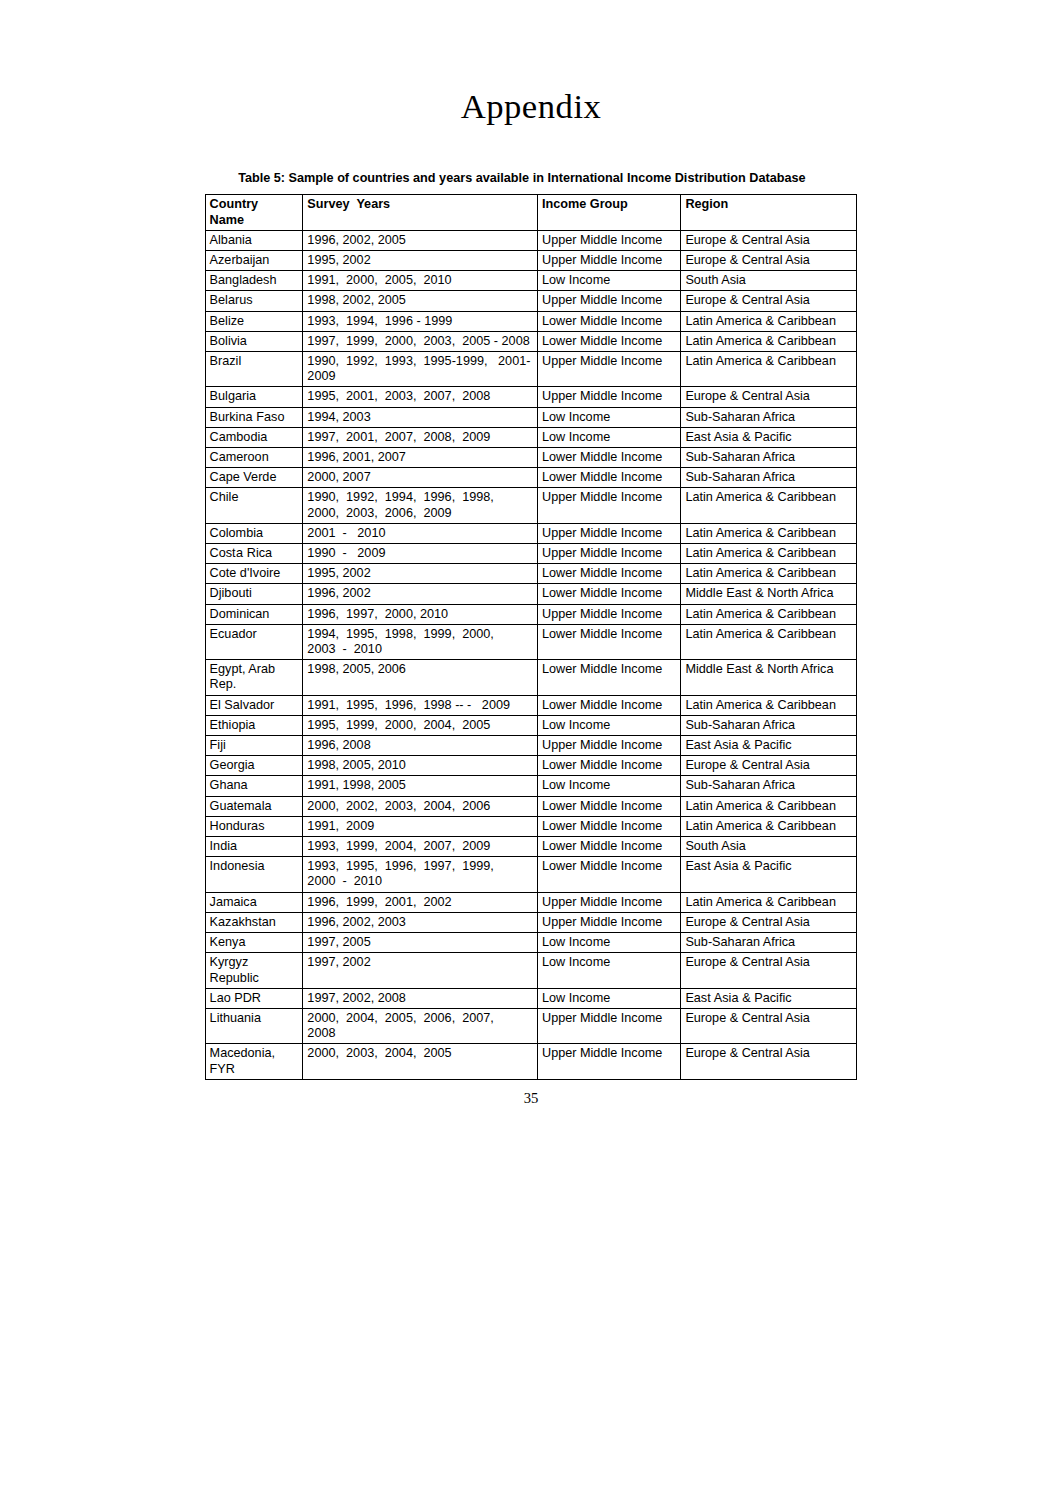Appendix
Table 5: Sample of countries and years available in International Income Distribution Database
| Country Name | Survey Years | Income Group | Region |
| --- | --- | --- | --- |
| Albania | 1996, 2002, 2005 | Upper Middle Income | Europe & Central Asia |
| Azerbaijan | 1995, 2002 | Upper Middle Income | Europe & Central Asia |
| Bangladesh | 1991, 2000, 2005, 2010 | Low Income | South Asia |
| Belarus | 1998, 2002, 2005 | Upper Middle Income | Europe & Central Asia |
| Belize | 1993, 1994, 1996 - 1999 | Lower Middle Income | Latin America & Caribbean |
| Bolivia | 1997, 1999, 2000, 2003, 2005 - 2008 | Lower Middle Income | Latin America & Caribbean |
| Brazil | 1990, 1992, 1993, 1995-1999, 2001- 2009 | Upper Middle Income | Latin America & Caribbean |
| Bulgaria | 1995, 2001, 2003, 2007, 2008 | Upper Middle Income | Europe & Central Asia |
| Burkin a Faso | 1994, 2003 | Low Income | Sub-Saharan Africa |
| Cambodia | 1997, 2001, 2007, 2008, 2009 | Low Income | Eas t Asi a & Pacific |
| Cameroon | 1996, 2001, 2007 | Lower Middle Income | Sub-Saharan Africa |
| Cape Verde | 2000, 2007 | Lower Middle Income | Sub-Saharan Africa |
| Chile | 1990, 1992, 1994, 1996, 1998, 2000, 2003, 2006, 2009 | Upper Middle Income | Latin America & Caribbean |
| Colombia | 2001 - 2010 | Upper Middle Income | Latin America & Caribbean |
| Cos ta Rica | 1990 - 2009 | Upper Middle Income | Latin America & Caribbean |
| Cote d'Ivoire | 1995, 2002 | Lower Middle Income | Latin America & Caribbean |
| Djibouti | 1996, 2002 | Lower Middle Income | Middle Eas t & North Africa |
| Dominican | 1996, 1997, 2000, 2010 | Upper Middle Income | Latin America & Caribbean |
| Ecuador | 1994, 1995, 1998, 1999, 2000, 2003 - 2010 | Lower Middle Income | Latin America & Caribbean |
| Egypt, Arab Rep. | 1998, 2005, 2006 | Lower Middle Income | Middle Eas t & North Africa |
| El Salvador | 1991, 1995, 1996, 1998 -- - 2009 | Lower Middle Income | Latin America & Caribbean |
| Ethiopia | 1995, 1999, 2000, 2004, 2005 | Low Income | Sub-Saharan Africa |
| Fiji | 1996, 2008 | Upper Middle Income | Eas t Asi a & Pacific |
| Georgia | 1998, 2005, 2010 | Lower Middle Income | Europe & Central Asia |
| Ghana | 1991, 1998, 2005 | Low Income | Sub-Saharan Africa |
| Guatemala | 2000, 2002, 2003, 2004, 2006 | Lower Middle Income | Latin America & Caribbean |
| Honduras | 1991, 2009 | Lower Middle Income | Latin America & Caribbean |
| India | 1993, 1999, 2004, 2007, 2009 | Lower Middle Income | South Asia |
| Indonesia | 1993, 1995, 1996, 1997, 1999, 2000 - 2010 | Lower Middle Income | Eas t Asi a & Pacific |
| Jamaica | 1996, 1999, 2001, 2002 | Upper Middle Income | Latin America & Caribbean |
| Kazakhstan | 1996, 2002, 2003 | Upper Middle Income | Europe & Central Asia |
| Kenya | 1997, 2005 | Low Income | Sub-Saharan Africa |
| Kyrgy z Republic | 1997, 2002 | Low Income | Europe & Central Asia |
| Lao PDR | 1997, 2002, 2008 | Low Income | Eas t Asi a & Pacific |
| Lithuania | 2000, 2004, 2005, 2006, 2007, 2008 | Upper Middle Income | Europe & Central Asia |
| Macedonia, FYR | 2000, 2003, 2004, 2005 | Upper Middle Income | Europe & Central Asia |
35